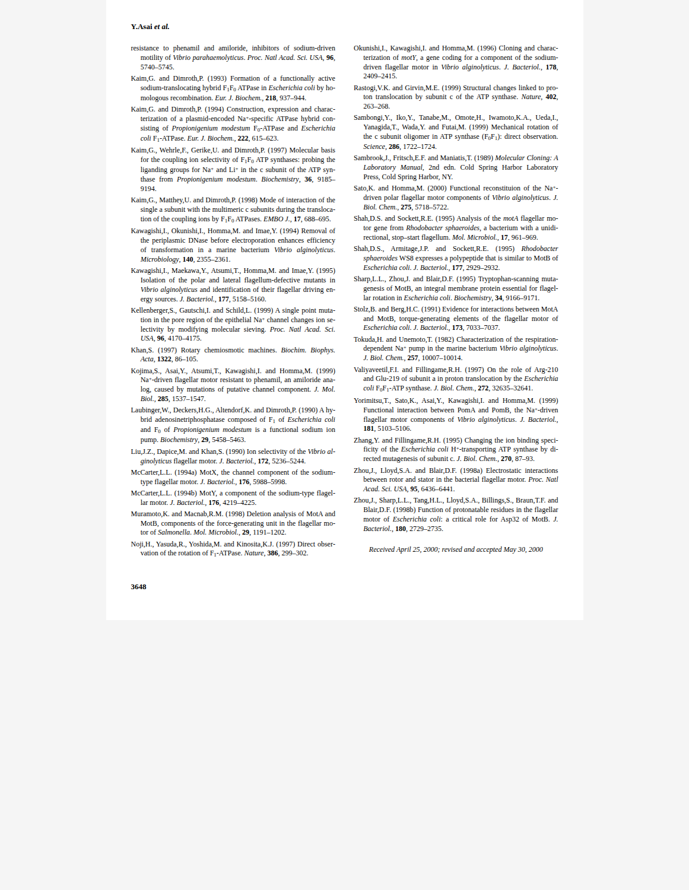Y.Asai et al.
resistance to phenamil and amiloride, inhibitors of sodium-driven motility of Vibrio parahaemolyticus. Proc. Natl Acad. Sci. USA, 96, 5740–5745.
Kaim,G. and Dimroth,P. (1993) Formation of a functionally active sodium-translocating hybrid F1F0 ATPase in Escherichia coli by homologous recombination. Eur. J. Biochem., 218, 937–944.
Kaim,G. and Dimroth,P. (1994) Construction, expression and characterization of a plasmid-encoded Na+-specific ATPase hybrid consisting of Propionigenium modestum F0-ATPase and Escherichia coli F1-ATPase. Eur. J. Biochem., 222, 615–623.
Kaim,G., Wehrle,F., Gerike,U. and Dimroth,P. (1997) Molecular basis for the coupling ion selectivity of F1F0 ATP synthases: probing the liganding groups for Na+ and Li+ in the c subunit of the ATP synthase from Propionigenium modestum. Biochemistry, 36, 9185–9194.
Kaim,G., Matthey,U. and Dimroth,P. (1998) Mode of interaction of the single a subunit with the multimeric c subunits during the translocation of the coupling ions by F1F0 ATPases. EMBO J., 17, 688–695.
Kawagishi,I., Okunishi,I., Homma,M. and Imae,Y. (1994) Removal of the periplasmic DNase before electroporation enhances efficiency of transformation in a marine bacterium Vibrio alginolyticus. Microbiology, 140, 2355–2361.
Kawagishi,I., Maekawa,Y., Atsumi,T., Homma,M. and Imae,Y. (1995) Isolation of the polar and lateral flagellum-defective mutants in Vibrio alginolyticus and identification of their flagellar driving energy sources. J. Bacteriol., 177, 5158–5160.
Kellenberger,S., Gautschi,I. and Schild,L. (1999) A single point mutation in the pore region of the epithelial Na+ channel changes ion selectivity by modifying molecular sieving. Proc. Natl Acad. Sci. USA, 96, 4170–4175.
Khan,S. (1997) Rotary chemiosmotic machines. Biochim. Biophys. Acta, 1322, 86–105.
Kojima,S., Asai,Y., Atsumi,T., Kawagishi,I. and Homma,M. (1999) Na+-driven flagellar motor resistant to phenamil, an amiloride analog, caused by mutations of putative channel component. J. Mol. Biol., 285, 1537–1547.
Laubinger,W., Deckers,H.G., Altendorf,K. and Dimroth,P. (1990) A hybrid adenosinetriphosphatase composed of F1 of Escherichia coli and F0 of Propionigenium modestum is a functional sodium ion pump. Biochemistry, 29, 5458–5463.
Liu,J.Z., Dapice,M. and Khan,S. (1990) Ion selectivity of the Vibrio alginolyticus flagellar motor. J. Bacteriol., 172, 5236–5244.
McCarter,L.L. (1994a) MotX, the channel component of the sodium-type flagellar motor. J. Bacteriol., 176, 5988–5998.
McCarter,L.L. (1994b) MotY, a component of the sodium-type flagellar motor. J. Bacteriol., 176, 4219–4225.
Muramoto,K. and Macnab,R.M. (1998) Deletion analysis of MotA and MotB, components of the force-generating unit in the flagellar motor of Salmonella. Mol. Microbiol., 29, 1191–1202.
Noji,H., Yasuda,R., Yoshida,M. and Kinosita,K.J. (1997) Direct observation of the rotation of F1-ATPase. Nature, 386, 299–302.
Okunishi,I., Kawagishi,I. and Homma,M. (1996) Cloning and characterization of motY, a gene coding for a component of the sodium-driven flagellar motor in Vibrio alginolyticus. J. Bacteriol., 178, 2409–2415.
Rastogi,V.K. and Girvin,M.E. (1999) Structural changes linked to proton translocation by subunit c of the ATP synthase. Nature, 402, 263–268.
Sambongi,Y., Iko,Y., Tanabe,M., Omote,H., Iwamoto,K.A., Ueda,I., Yanagida,T., Wada,Y. and Futai,M. (1999) Mechanical rotation of the c subunit oligomer in ATP synthase (F0F1): direct observation. Science, 286, 1722–1724.
Sambrook,J., Fritsch,E.F. and Maniatis,T. (1989) Molecular Cloning: A Laboratory Manual, 2nd edn. Cold Spring Harbor Laboratory Press, Cold Spring Harbor, NY.
Sato,K. and Homma,M. (2000) Functional reconstituion of the Na+-driven polar flagellar motor components of Vibrio alginolyticus. J. Biol. Chem., 275, 5718–5722.
Shah,D.S. and Sockett,R.E. (1995) Analysis of the motA flagellar motor gene from Rhodobacter sphaeroides, a bacterium with a unidirectional, stop–start flagellum. Mol. Microbiol., 17, 961–969.
Shah,D.S., Armitage,J.P. and Sockett,R.E. (1995) Rhodobacter sphaeroides WS8 expresses a polypeptide that is similar to MotB of Escherichia coli. J. Bacteriol., 177, 2929–2932.
Sharp,L.L., Zhou,J. and Blair,D.F. (1995) Tryptophan-scanning mutagenesis of MotB, an integral membrane protein essential for flagellar rotation in Escherichia coli. Biochemistry, 34, 9166–9171.
Stolz,B. and Berg,H.C. (1991) Evidence for interactions between MotA and MotB, torque-generating elements of the flagellar motor of Escherichia coli. J. Bacteriol., 173, 7033–7037.
Tokuda,H. and Unemoto,T. (1982) Characterization of the respiration-dependent Na+ pump in the marine bacterium Vibrio alginolyticus. J. Biol. Chem., 257, 10007–10014.
Valiyaveetil,F.I. and Fillingame,R.H. (1997) On the role of Arg-210 and Glu-219 of subunit a in proton translocation by the Escherichia coli F0F1-ATP synthase. J. Biol. Chem., 272, 32635–32641.
Yorimitsu,T., Sato,K., Asai,Y., Kawagishi,I. and Homma,M. (1999) Functional interaction between PomA and PomB, the Na+-driven flagellar motor components of Vibrio alginolyticus. J. Bacteriol., 181, 5103–5106.
Zhang,Y. and Fillingame,R.H. (1995) Changing the ion binding specificity of the Escherichia coli H+-transporting ATP synthase by directed mutagenesis of subunit c. J. Biol. Chem., 270, 87–93.
Zhou,J., Lloyd,S.A. and Blair,D.F. (1998a) Electrostatic interactions between rotor and stator in the bacterial flagellar motor. Proc. Natl Acad. Sci. USA, 95, 6436–6441.
Zhou,J., Sharp,L.L., Tang,H.L., Lloyd,S.A., Billings,S., Braun,T.F. and Blair,D.F. (1998b) Function of protonatable residues in the flagellar motor of Escherichia coli: a critical role for Asp32 of MotB. J. Bacteriol., 180, 2729–2735.
Received April 25, 2000; revised and accepted May 30, 2000
3648